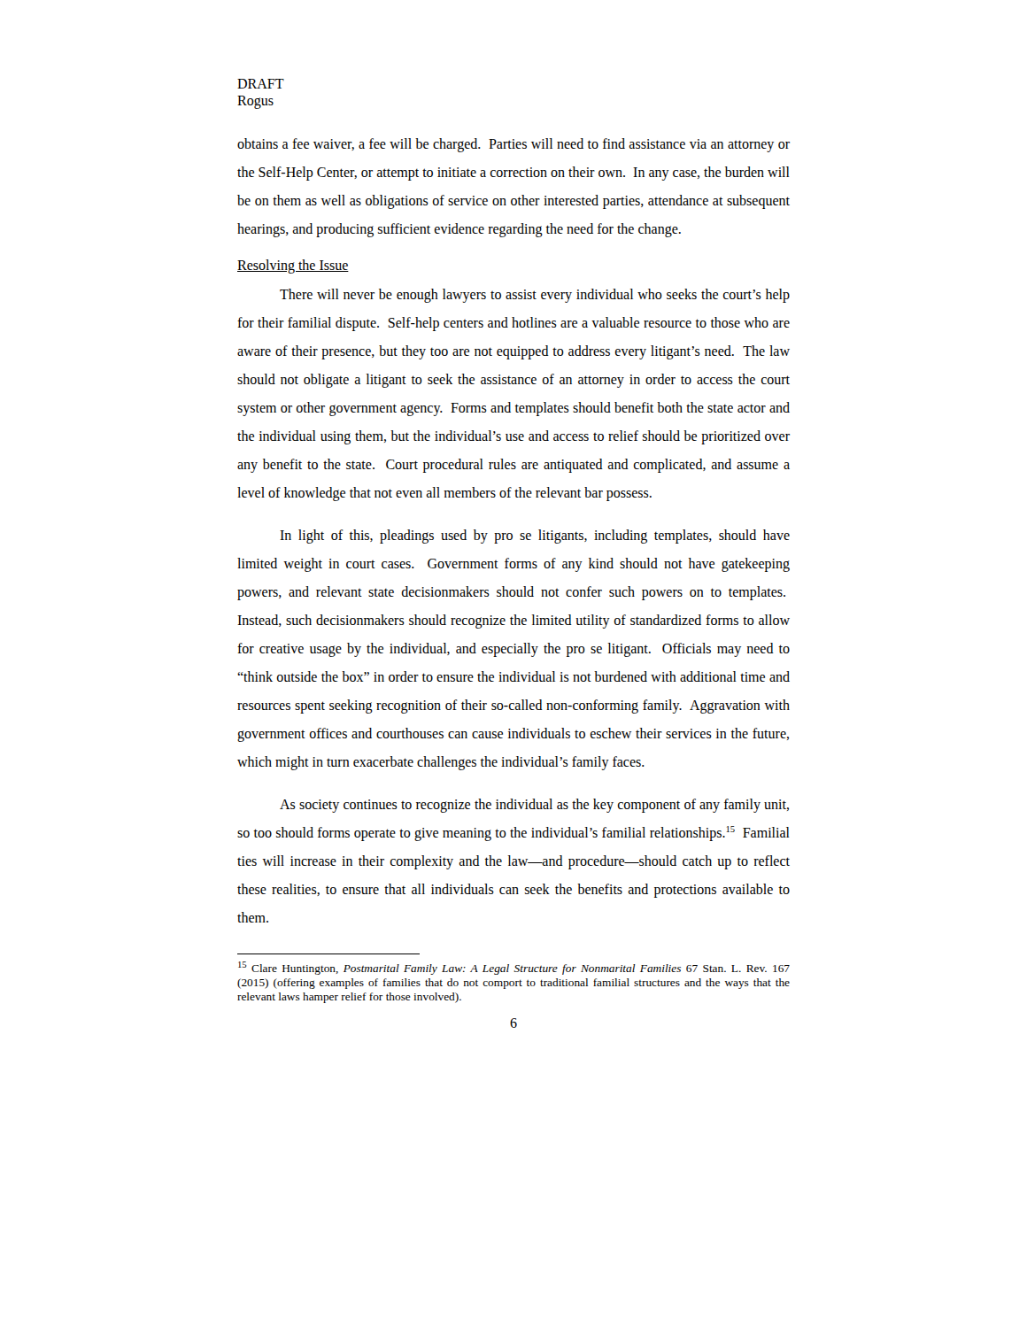DRAFT
Rogus
obtains a fee waiver, a fee will be charged. Parties will need to find assistance via an attorney or the Self-Help Center, or attempt to initiate a correction on their own. In any case, the burden will be on them as well as obligations of service on other interested parties, attendance at subsequent hearings, and producing sufficient evidence regarding the need for the change.
Resolving the Issue
There will never be enough lawyers to assist every individual who seeks the court’s help for their familial dispute. Self-help centers and hotlines are a valuable resource to those who are aware of their presence, but they too are not equipped to address every litigant’s need. The law should not obligate a litigant to seek the assistance of an attorney in order to access the court system or other government agency. Forms and templates should benefit both the state actor and the individual using them, but the individual’s use and access to relief should be prioritized over any benefit to the state. Court procedural rules are antiquated and complicated, and assume a level of knowledge that not even all members of the relevant bar possess.
In light of this, pleadings used by pro se litigants, including templates, should have limited weight in court cases. Government forms of any kind should not have gatekeeping powers, and relevant state decisionmakers should not confer such powers on to templates. Instead, such decisionmakers should recognize the limited utility of standardized forms to allow for creative usage by the individual, and especially the pro se litigant. Officials may need to “think outside the box” in order to ensure the individual is not burdened with additional time and resources spent seeking recognition of their so-called non-conforming family. Aggravation with government offices and courthouses can cause individuals to eschew their services in the future, which might in turn exacerbate challenges the individual’s family faces.
As society continues to recognize the individual as the key component of any family unit, so too should forms operate to give meaning to the individual’s familial relationships.15 Familial ties will increase in their complexity and the law—and procedure—should catch up to reflect these realities, to ensure that all individuals can seek the benefits and protections available to them.
15 Clare Huntington, Postmarital Family Law: A Legal Structure for Nonmarital Families 67 Stan. L. Rev. 167 (2015) (offering examples of families that do not comport to traditional familial structures and the ways that the relevant laws hamper relief for those involved).
6